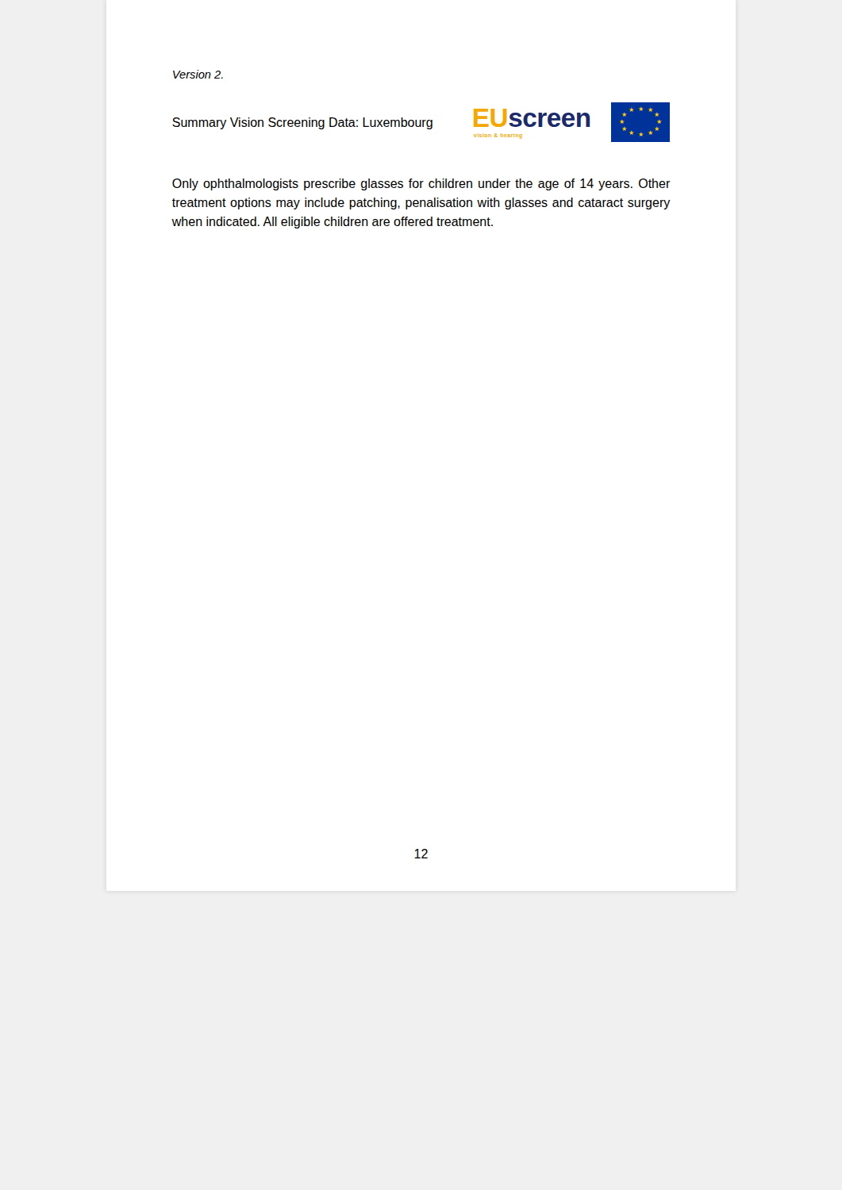Version 2.
Summary Vision Screening Data: Luxembourg
EU screen
vision & hearing
★ ★ ★ ★ ★ ★ ★ ★ ★ ★ ★ ★
Only ophthalmologists prescribe glasses for children under the age of 14 years. Other treatment options may include patching, penalisation with glasses and cataract surgery when indicated. All eligible children are offered treatment.
12